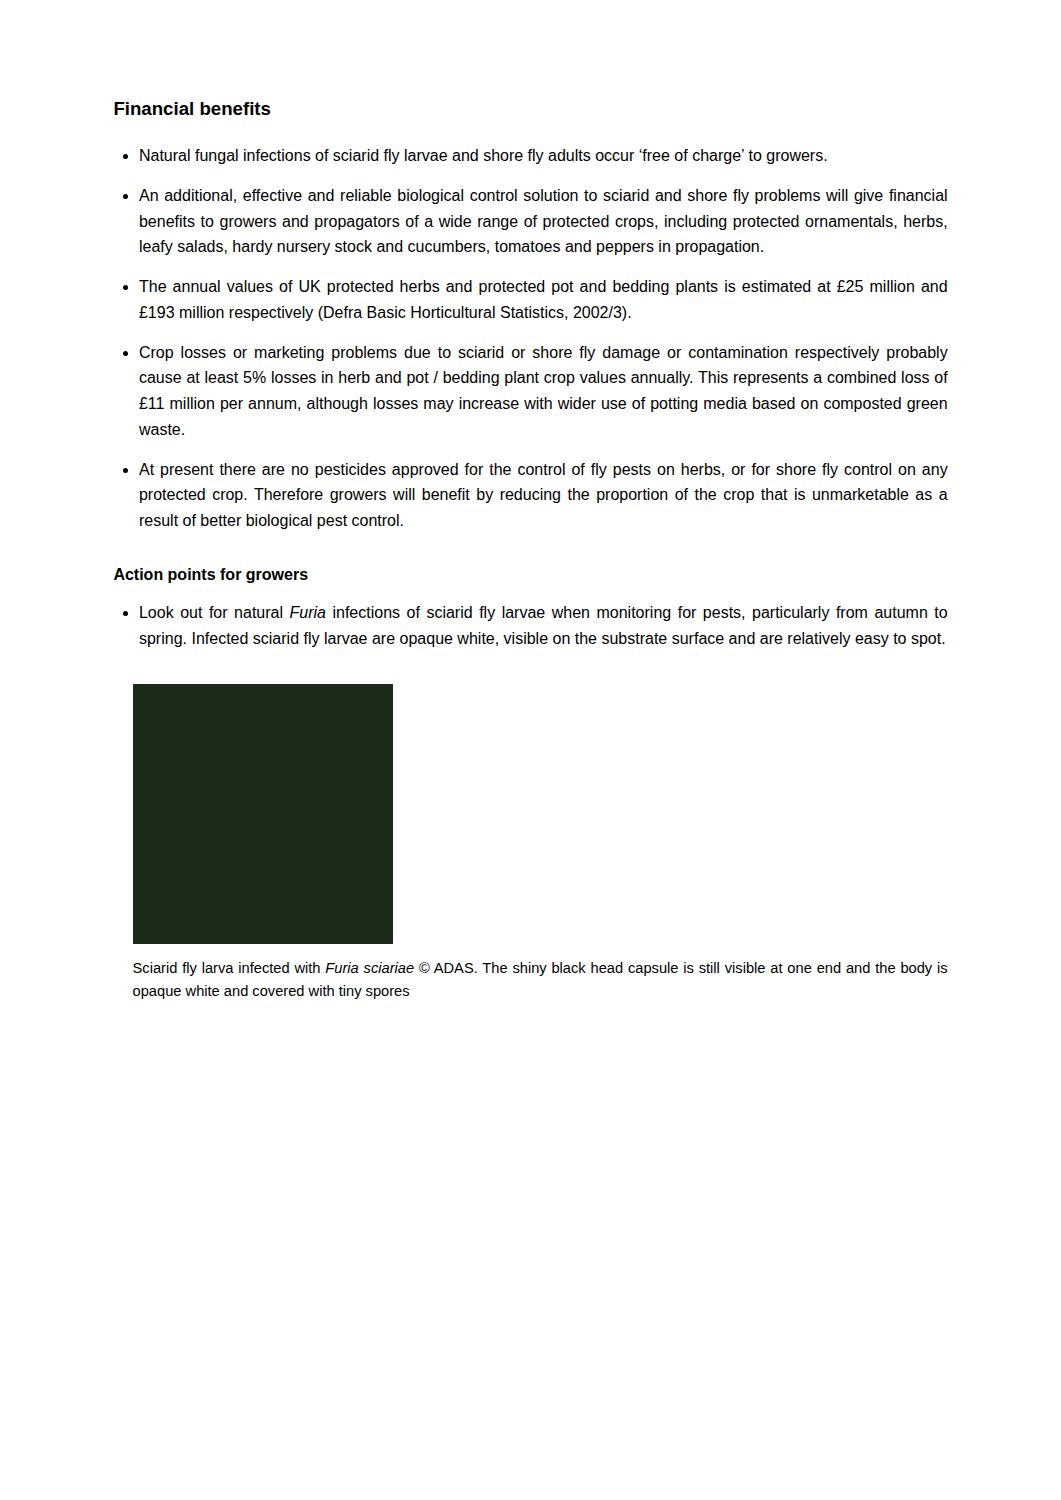Financial benefits
Natural fungal infections of sciarid fly larvae and shore fly adults occur ‘free of charge’ to growers.
An additional, effective and reliable biological control solution to sciarid and shore fly problems will give financial benefits to growers and propagators of a wide range of protected crops, including protected ornamentals, herbs, leafy salads, hardy nursery stock and cucumbers, tomatoes and peppers in propagation.
The annual values of UK protected herbs and protected pot and bedding plants is estimated at £25 million and £193 million respectively (Defra Basic Horticultural Statistics, 2002/3).
Crop losses or marketing problems due to sciarid or shore fly damage or contamination respectively probably cause at least 5% losses in herb and pot / bedding plant crop values annually. This represents a combined loss of £11 million per annum, although losses may increase with wider use of potting media based on composted green waste.
At present there are no pesticides approved for the control of fly pests on herbs, or for shore fly control on any protected crop. Therefore growers will benefit by reducing the proportion of the crop that is unmarketable as a result of better biological pest control.
Action points for growers
Look out for natural Furia infections of sciarid fly larvae when monitoring for pests, particularly from autumn to spring. Infected sciarid fly larvae are opaque white, visible on the substrate surface and are relatively easy to spot.
Sciarid fly larva infected with Furia sciariae © ADAS. The shiny black head capsule is still visible at one end and the body is opaque white and covered with tiny spores